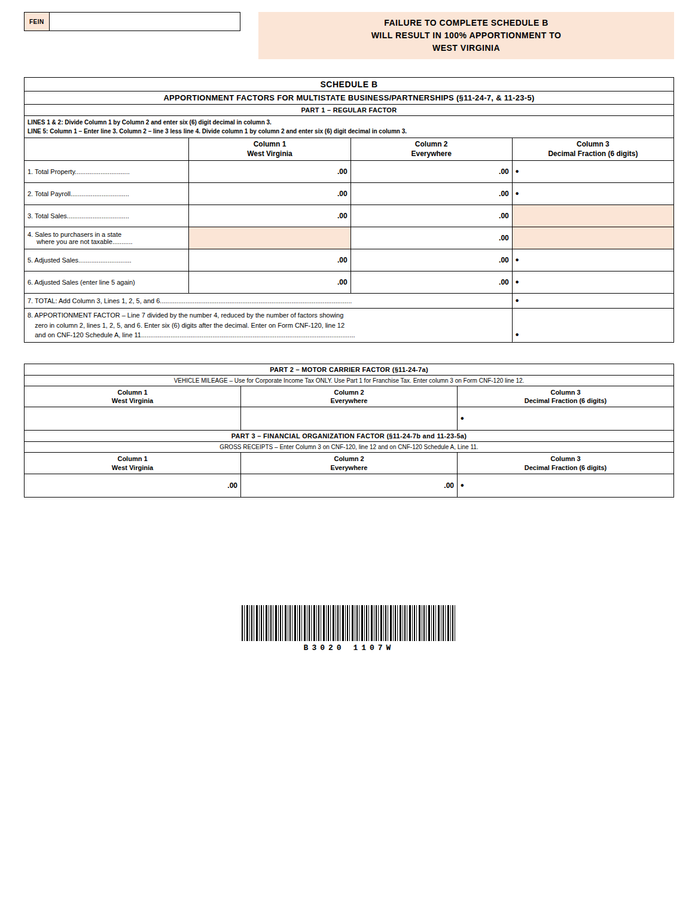FEIN
FAILURE TO COMPLETE SCHEDULE B
WILL RESULT IN 100% APPORTIONMENT TO
WEST VIRGINIA
| SCHEDULE B |
| APPORTIONMENT FACTORS FOR MULTISTATE BUSINESS/PARTNERSHIPS (§11-24-7, & 11-23-5) |
| PART 1 – REGULAR FACTOR |
| LINES 1 & 2: Divide Column 1 by Column 2 and enter six (6) digit decimal in column 3. LINE 5: Column 1 – Enter line 3. Column 2 – line 3 less line 4. Divide column 1 by column 2 and enter six (6) digit decimal in column 3. |
| | Column 1 West Virginia | Column 2 Everywhere | Column 3 Decimal Fraction (6 digits) |
| 1. Total Property .............................. | .00 | .00 | • |
| 2. Total Payroll ................................ | .00 | .00 | • |
| 3. Total Sales .................................. | .00 | .00 | |
| 4. Sales to purchasers in a state where you are not taxable ........... | | .00 | |
| 5. Adjusted Sales ............................. | .00 | .00 | • |
| 6. Adjusted Sales (enter line 5 again) | .00 | .00 | • |
| 7. TOTAL: Add Column 3, Lines 1, 2, 5, and 6 ......................................................................................................... | • |
| 8. APPORTIONMENT FACTOR – Line 7 divided by the number 4, reduced by the number of factors showing zero in column 2, lines 1, 2, 5, and 6. Enter six (6) digits after the decimal. Enter on Form CNF-120, line 12 and on CNF-120 Schedule A, line 11 ..................................................................................................................... | • |
| PART 2 – MOTOR CARRIER FACTOR (§11-24-7a) |
| VEHICLE MILEAGE – Use for Corporate Income Tax ONLY. Use Part 1 for Franchise Tax. Enter column 3 on Form CNF-120 line 12. |
| Column 1 West Virginia | Column 2 Everywhere | Column 3 Decimal Fraction (6 digits) |
| | | • |
| PART 3 – FINANCIAL ORGANIZATION FACTOR (§11-24-7b and 11-23-5a) |
| GROSS RECEIPTS – Enter Column 3 on CNF-120, line 12 and on CNF-120 Schedule A, Line 11. |
| Column 1 West Virginia | Column 2 Everywhere | Column 3 Decimal Fraction (6 digits) |
| .00 | .00 | • |
B3020 1107W